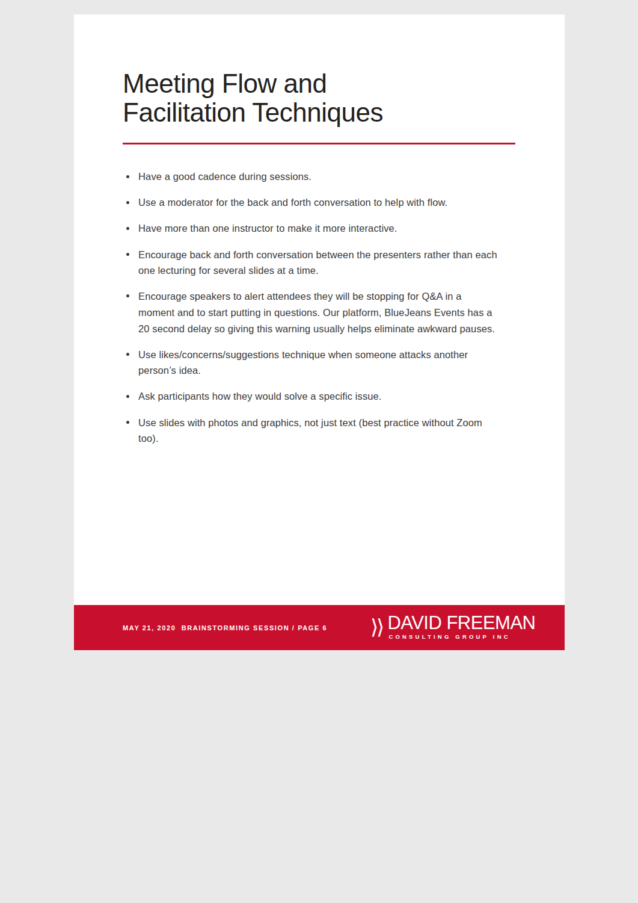Meeting Flow and
Facilitation Techniques
Have a good cadence during sessions.
Use a moderator for the back and forth conversation to help with flow.
Have more than one instructor to make it more interactive.
Encourage back and forth conversation between the presenters rather than each one lecturing for several slides at a time.
Encourage speakers to alert attendees they will be stopping for Q&A in a moment and to start putting in questions. Our platform, BlueJeans Events has a 20 second delay so giving this warning usually helps eliminate awkward pauses.
Use likes/concerns/suggestions technique when someone attacks another person’s idea.
Ask participants how they would solve a specific issue.
Use slides with photos and graphics, not just text (best practice without Zoom too).
May 21, 2020 Brainstorming Session / Page 6
⟩⟩ DAVID FREEMAN CONSULTING GROUP INC